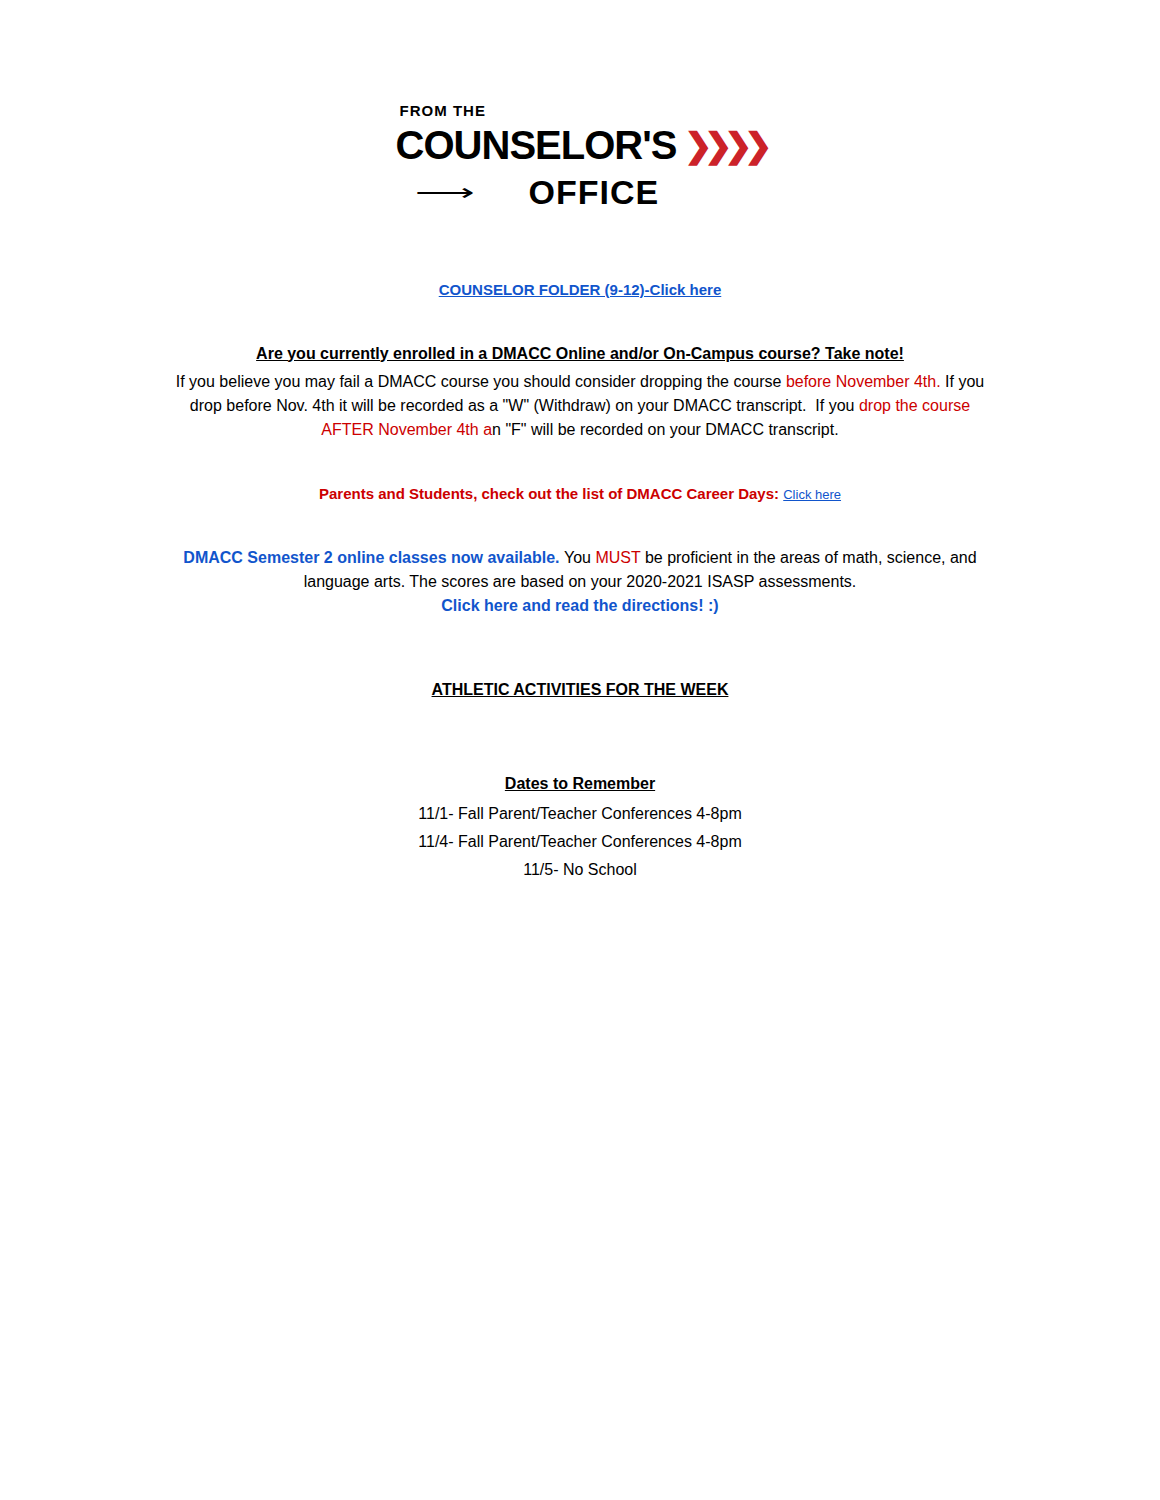FROM THE
COUNSELOR'S ❯❯❯❯
⟶ OFFICE
COUNSELOR FOLDER (9-12)-Click here
Are you currently enrolled in a DMACC Online and/or On-Campus course? Take note! If you believe you may fail a DMACC course you should consider dropping the course before November 4th. If you drop before Nov. 4th it will be recorded as a "W" (Withdraw) on your DMACC transcript. If you drop the course AFTER November 4th an "F" will be recorded on your DMACC transcript.
Parents and Students, check out the list of DMACC Career Days: Click here
DMACC Semester 2 online classes now available. You MUST be proficient in the areas of math, science, and language arts. The scores are based on your 2020-2021 ISASP assessments.
Click here and read the directions! :)
ATHLETIC ACTIVITIES FOR THE WEEK
Dates to Remember
11/1- Fall Parent/Teacher Conferences 4-8pm
11/4- Fall Parent/Teacher Conferences 4-8pm
11/5- No School